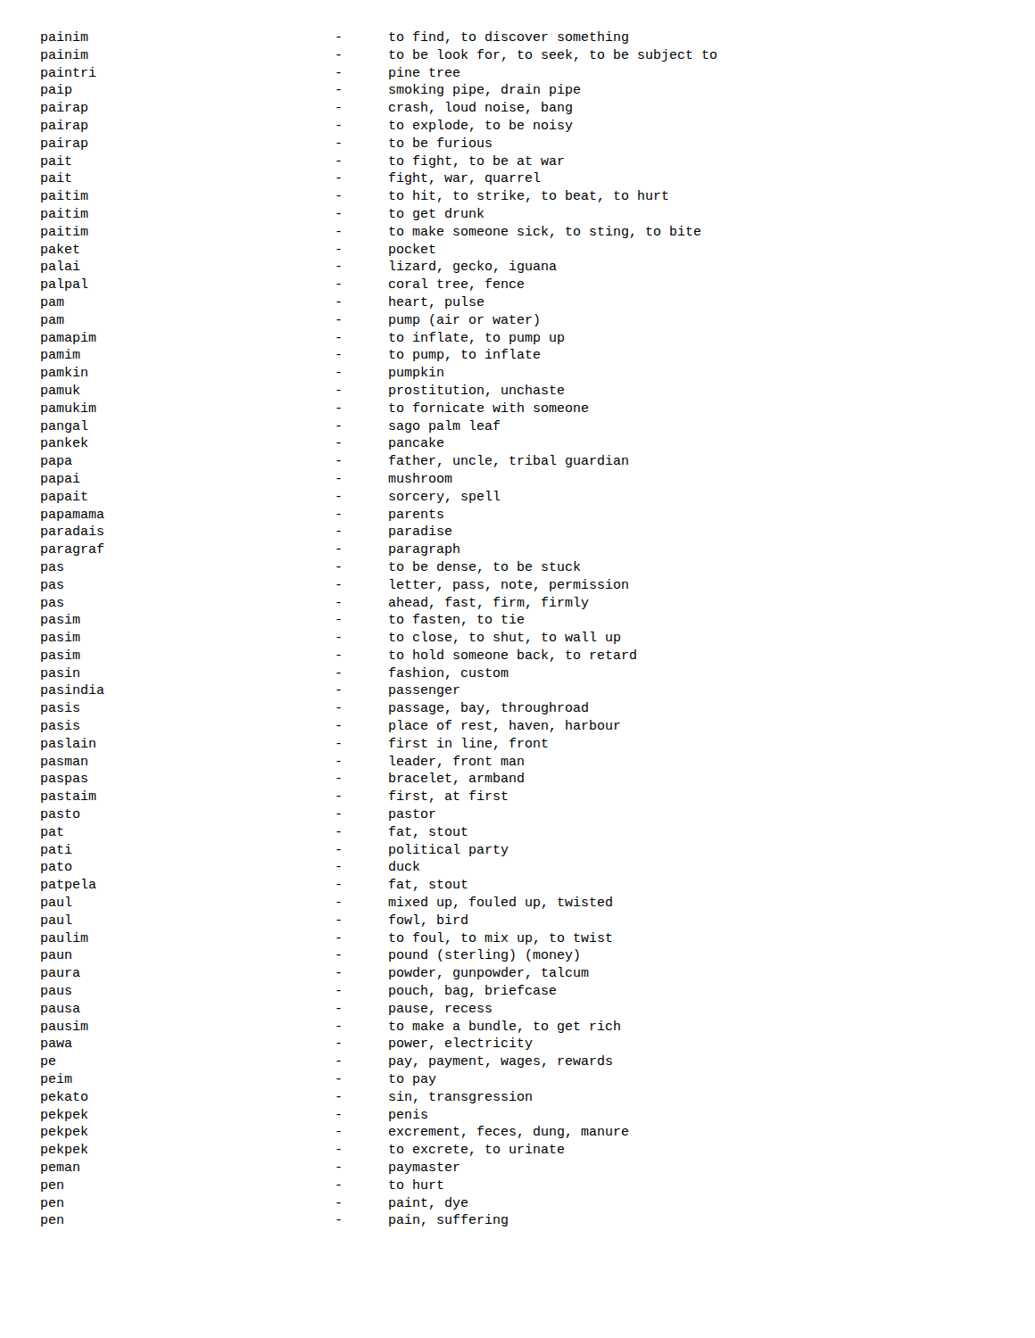| painim | - | to find, to discover something |
| painim | - | to be look for, to seek, to be subject to |
| paintri | - | pine tree |
| paip | - | smoking pipe, drain pipe |
| pairap | - | crash, loud noise, bang |
| pairap | - | to explode, to be noisy |
| pairap | - | to be furious |
| pait | - | to fight, to be at war |
| pait | - | fight, war, quarrel |
| paitim | - | to hit, to strike, to beat, to hurt |
| paitim | - | to get drunk |
| paitim | - | to make someone sick, to sting, to bite |
| paket | - | pocket |
| palai | - | lizard, gecko, iguana |
| palpal | - | coral tree, fence |
| pam | - | heart, pulse |
| pam | - | pump (air or water) |
| pamapim | - | to inflate, to pump up |
| pamim | - | to pump, to inflate |
| pamkin | - | pumpkin |
| pamuk | - | prostitution, unchaste |
| pamukim | - | to fornicate with someone |
| pangal | - | sago palm leaf |
| pankek | - | pancake |
| papa | - | father, uncle, tribal guardian |
| papai | - | mushroom |
| papait | - | sorcery, spell |
| papamama | - | parents |
| paradais | - | paradise |
| paragraf | - | paragraph |
| pas | - | to be dense, to be stuck |
| pas | - | letter, pass, note, permission |
| pas | - | ahead, fast, firm, firmly |
| pasim | - | to fasten, to tie |
| pasim | - | to close, to shut, to wall up |
| pasim | - | to hold someone back, to retard |
| pasin | - | fashion, custom |
| pasindia | - | passenger |
| pasis | - | passage, bay, throughroad |
| pasis | - | place of rest, haven, harbour |
| paslain | - | first in line, front |
| pasman | - | leader, front man |
| paspas | - | bracelet, armband |
| pastaim | - | first, at first |
| pasto | - | pastor |
| pat | - | fat, stout |
| pati | - | political party |
| pato | - | duck |
| patpela | - | fat, stout |
| paul | - | mixed up, fouled up, twisted |
| paul | - | fowl, bird |
| paulim | - | to foul, to mix up, to twist |
| paun | - | pound (sterling) (money) |
| paura | - | powder, gunpowder, talcum |
| paus | - | pouch, bag, briefcase |
| pausa | - | pause, recess |
| pausim | - | to make a bundle, to get rich |
| pawa | - | power, electricity |
| pe | - | pay, payment, wages, rewards |
| peim | - | to pay |
| pekato | - | sin, transgression |
| pekpek | - | penis |
| pekpek | - | excrement, feces, dung, manure |
| pekpek | - | to excrete, to urinate |
| peman | - | paymaster |
| pen | - | to hurt |
| pen | - | paint, dye |
| pen | - | pain, suffering |